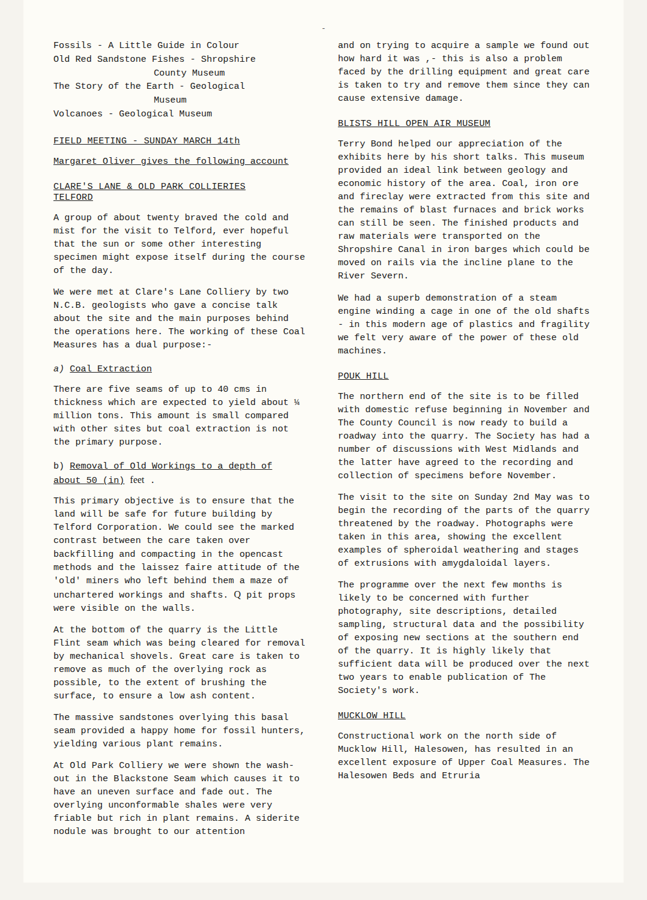‑
Fossils - A Little Guide in Colour
Old Red Sandstone Fishes - Shropshire
County Museum The Story of the Earth - Geological
Museum Volcanoes - Geological Museum
FIELD MEETING - SUNDAY MARCH 14th
Margaret Oliver gives the following account
CLARE'S LANE & OLD PARK COLLIERIES
TELFORD
A group of about twenty braved the cold and mist for the visit to Telford, ever hopeful that the sun or some other interesting specimen might expose itself during the course of the day.
We were met at Clare's Lane Colliery by two N.C.B. geologists who gave a concise talk about the site and the main purposes behind the operations here. The working of these Coal Measures has a dual purpose:-
a) Coal Extraction
There are five seams of up to 40 cms in thickness which are expected to yield about ¼ million tons. This amount is small compared with other sites but coal extraction is not the primary purpose.
b) Removal of Old Workings to a depth of
about 50 (in) feet .
This primary objective is to ensure that the land will be safe for future building by Telford Corporation. We could see the marked contrast between the care taken over backfilling and compacting in the opencast methods and the laissez faire attitude of the 'old' miners who left behind them a maze of unchartered workings and shafts. Q pit props were visible on the walls.
At the bottom of the quarry is the Little Flint seam which was being cleared for removal by mechanical shovels. Great care is taken to remove as much of the overlying rock as possible, to the extent of brushing the surface, to ensure a low ash content.
The massive sandstones overlying this basal seam provided a happy home for fossil hunters, yielding various plant remains.
At Old Park Colliery we were shown the wash-out in the Blackstone Seam which causes it to have an uneven surface and fade out. The overlying unconformable shales were very friable but rich in plant remains. A siderite nodule was brought to our attention
and on trying to acquire a sample we found out how hard it was ,- this is also a problem faced by the drilling equipment and great care is taken to try and remove them since they can cause extensive damage.
BLISTS HILL OPEN AIR MUSEUM
Terry Bond helped our appreciation of the exhibits here by his short talks. This museum provided an ideal link between geology and economic history of the area. Coal, iron ore and fireclay were extracted from this site and the remains of blast furnaces and brick works can still be seen. The finished products and raw materials were transported on the Shropshire Canal in iron barges which could be moved on rails via the incline plane to the River Severn.
We had a superb demonstration of a steam engine winding a cage in one of the old shafts - in this modern age of plastics and fragility we felt very aware of the power of these old machines.
POUK HILL
The northern end of the site is to be filled with domestic refuse beginning in November and The County Council is now ready to build a roadway into the quarry. The Society has had a number of discussions with West Midlands and the latter have agreed to the recording and collection of specimens before November.
The visit to the site on Sunday 2nd May was to begin the recording of the parts of the quarry threatened by the roadway. Photographs were taken in this area, showing the excellent examples of spheroidal weathering and stages of extrusions with amygdaloidal layers.
The programme over the next few months is likely to be concerned with further photography, site descriptions, detailed sampling, structural data and the possibility of exposing new sections at the southern end of the quarry. It is highly likely that sufficient data will be produced over the next two years to enable publication of The Society's work.
MUCKLOW HILL
Constructional work on the north side of Mucklow Hill, Halesowen, has resulted in an excellent exposure of Upper Coal Measures. The Halesowen Beds and Etruria